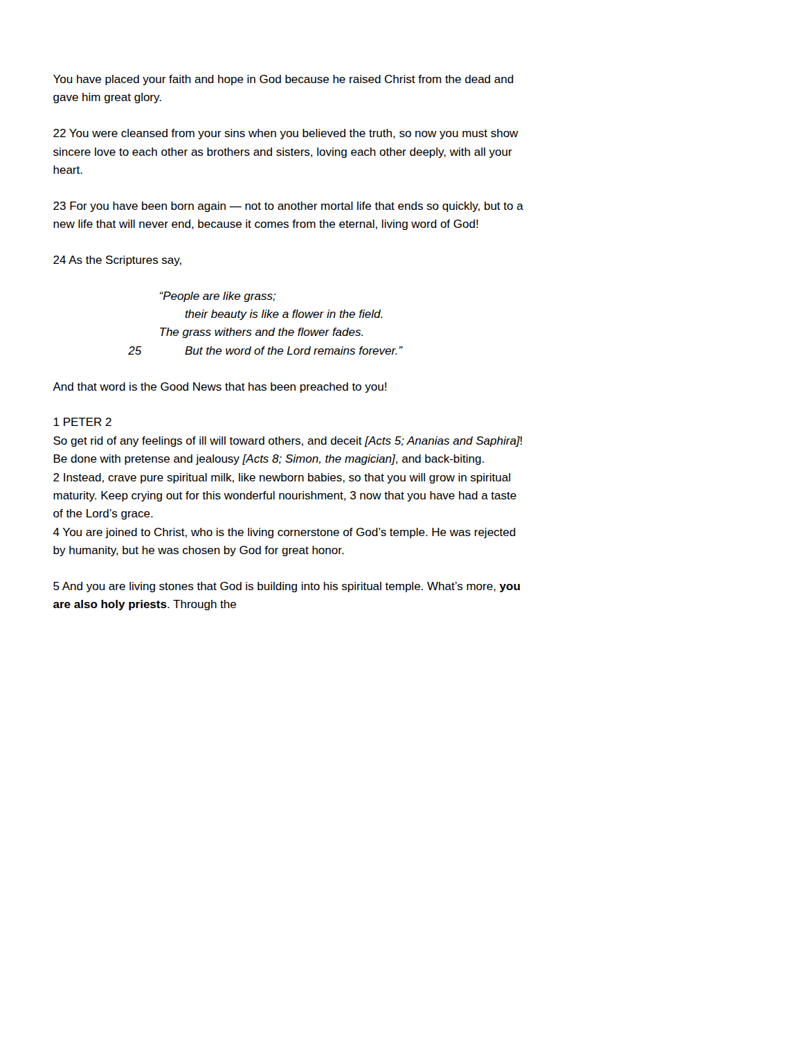You have placed your faith and hope in God because he raised Christ from the dead and gave him great glory.
22 You were cleansed from your sins when you believed the truth, so now you must show sincere love to each other as brothers and sisters, loving each other deeply, with all your heart.
23 For you have been born again — not to another mortal life that ends so quickly, but to a new life that will never end, because it comes from the eternal, living word of God!
24 As the Scriptures say,
“People are like grass; their beauty is like a flower in the field. The grass withers and the flower fades. 25 But the word of the Lord remains forever.”
And that word is the Good News that has been preached to you!
1 PETER 2
So get rid of any feelings of ill will toward others, and deceit [Acts 5; Ananias and Saphira]! Be done with pretense and jealousy [Acts 8; Simon, the magician], and back-biting.
2 Instead, crave pure spiritual milk, like newborn babies, so that you will grow in spiritual maturity. Keep crying out for this wonderful nourishment, 3 now that you have had a taste of the Lord’s grace.
4 You are joined to Christ, who is the living cornerstone of God’s temple. He was rejected by humanity, but he was chosen by God for great honor.
5 And you are living stones that God is building into his spiritual temple. What’s more, you are also holy priests. Through the